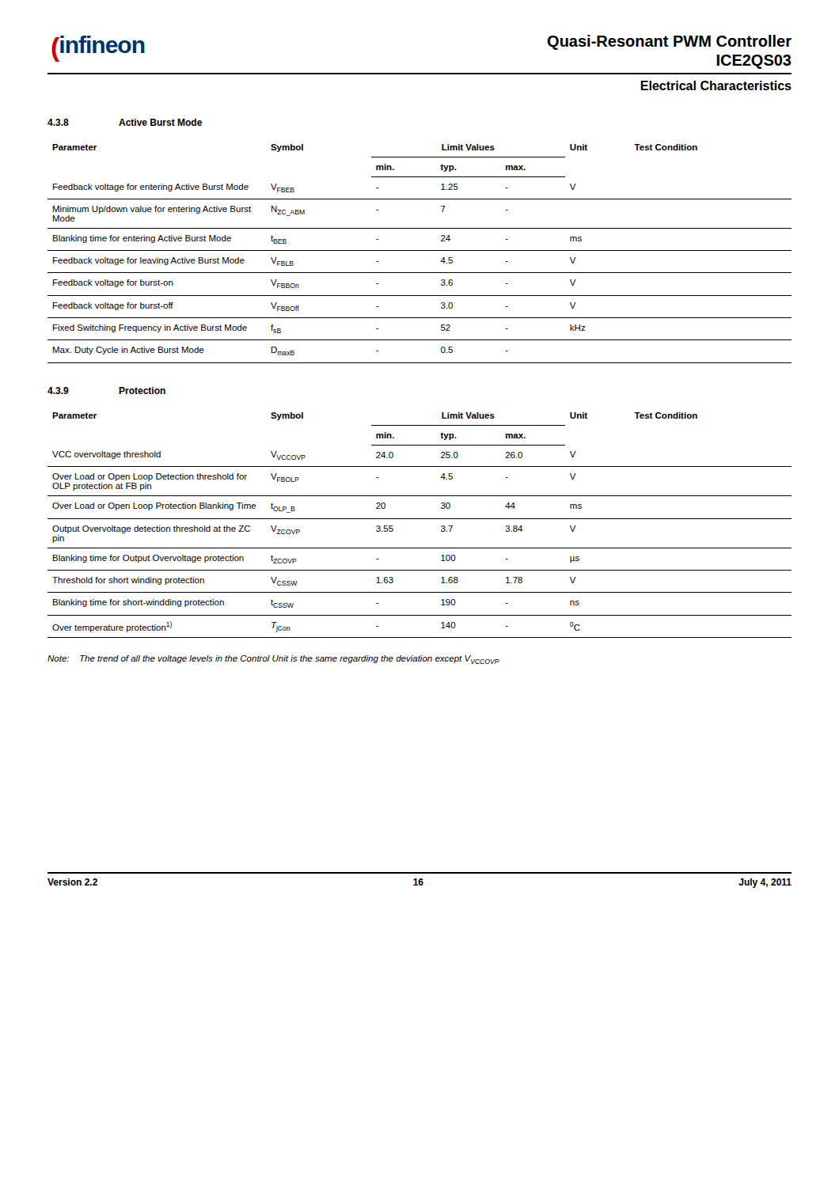(infineon
Quasi-Resonant PWM Controller
ICE2QS03
Electrical Characteristics
4.3.8 Active Burst Mode
| Parameter | Symbol | Limit Values | Unit | Test Condition |
| --- | --- | --- | --- | --- |
| min. | typ. | max. |
| Feedback voltage for entering Active Burst Mode | V FBEB | - | 1.25 | - | V | |
| Minimum Up/down value for entering Active Burst Mode | N ZC_ABM | - | 7 | - | | |
| Blanking time for entering Active Burst Mode | t BEB | - | 24 | - | ms | |
| Feedback voltage for leaving Active Burst Mode | V FBLB | - | 4.5 | - | V | |
| Feedback voltage for burst-on | V FBBOn | - | 3.6 | - | V | |
| Feedback voltage for burst-off | V FBBOff | - | 3.0 | - | V | |
| Fixed Switching Frequency in Active Burst Mode | f sB | - | 52 | - | kHz | |
| Max. Duty Cycle in Active Burst Mode | D maxB | - | 0.5 | - | | |
4.3.9 Protection
| Parameter | Symbol | Limit Values | Unit | Test Condition |
| --- | --- | --- | --- | --- |
| min. | typ. | max. |
| VCC overvoltage threshold | V VCCOVP | 24.0 | 25.0 | 26.0 | V | |
| Over Load or Open Loop Detection threshold for OLP protection at FB pin | V FBOLP | - | 4.5 | - | V | |
| Over Load or Open Loop Protection Blanking Time | t OLP_B | 20 | 30 | 44 | ms | |
| Output Overvoltage detection threshold at the ZC pin | V ZCOVP | 3.55 | 3.7 | 3.84 | V | |
| Blanking time for Output Overvoltage protection | t ZCOVP | - | 100 | - | µs | |
| Threshold for short winding protection | V CSSW | 1.63 | 1.68 | 1.78 | V | |
| Blanking time for short-windding protection | t CSSW | - | 190 | - | ns | |
| Over temperature protection 1) | T jCon | - | 140 | - | 0 C | |
Note: The trend of all the voltage levels in the Control Unit is the same regarding the deviation except VVCCOVP
Version 2.2
16
July 4, 2011